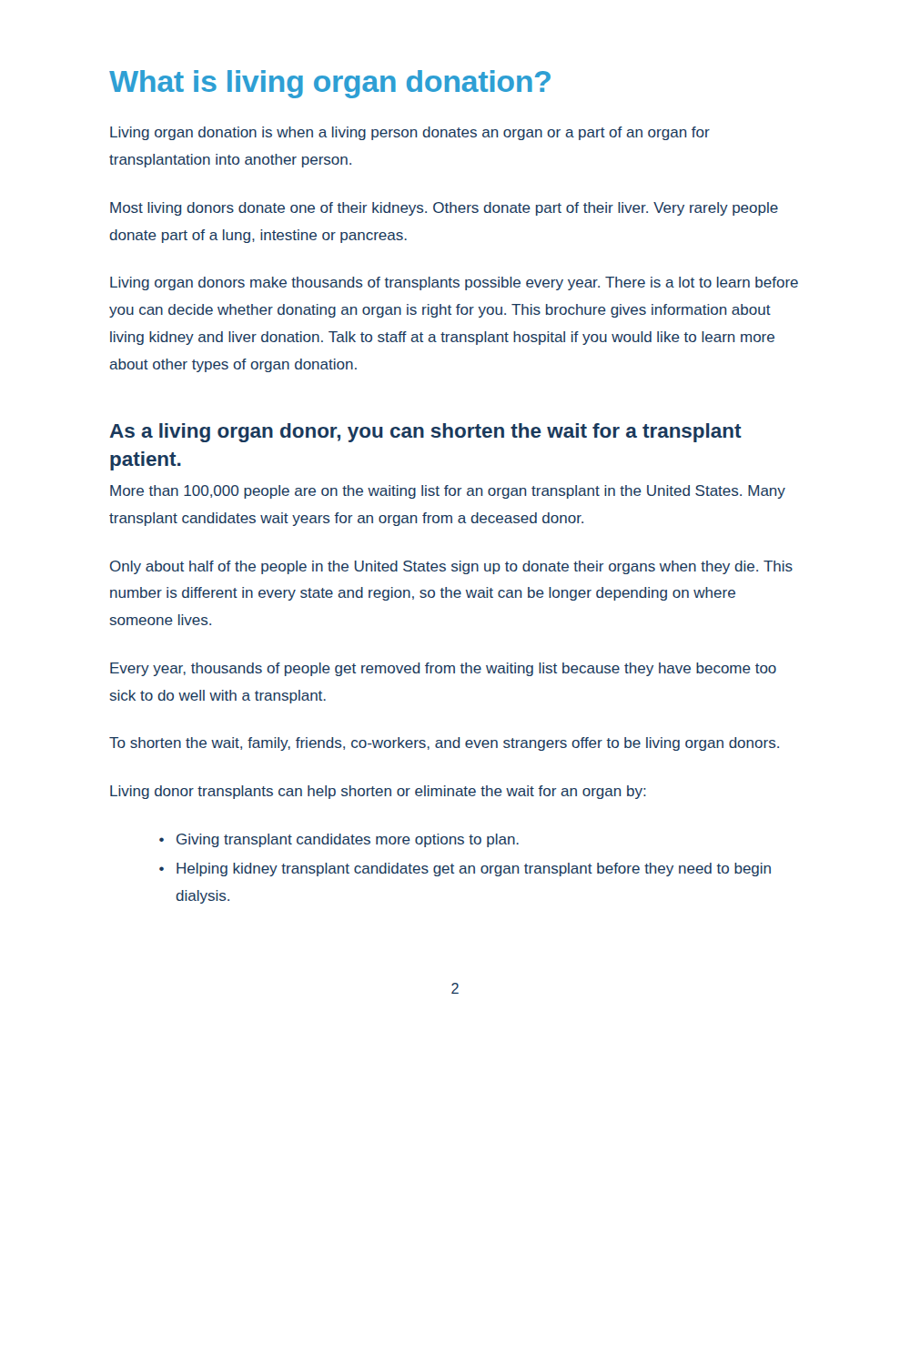What is living organ donation?
Living organ donation is when a living person donates an organ or a part of an organ for transplantation into another person.
Most living donors donate one of their kidneys. Others donate part of their liver. Very rarely people donate part of a lung, intestine or pancreas.
Living organ donors make thousands of transplants possible every year. There is a lot to learn before you can decide whether donating an organ is right for you. This brochure gives information about living kidney and liver donation. Talk to staff at a transplant hospital if you would like to learn more about other types of organ donation.
As a living organ donor, you can shorten the wait for a transplant patient.
More than 100,000 people are on the waiting list for an organ transplant in the United States. Many transplant candidates wait years for an organ from a deceased donor.
Only about half of the people in the United States sign up to donate their organs when they die. This number is different in every state and region, so the wait can be longer depending on where someone lives.
Every year, thousands of people get removed from the waiting list because they have become too sick to do well with a transplant.
To shorten the wait, family, friends, co-workers, and even strangers offer to be living organ donors.
Living donor transplants can help shorten or eliminate the wait for an organ by:
Giving transplant candidates more options to plan.
Helping kidney transplant candidates get an organ transplant before they need to begin dialysis.
2